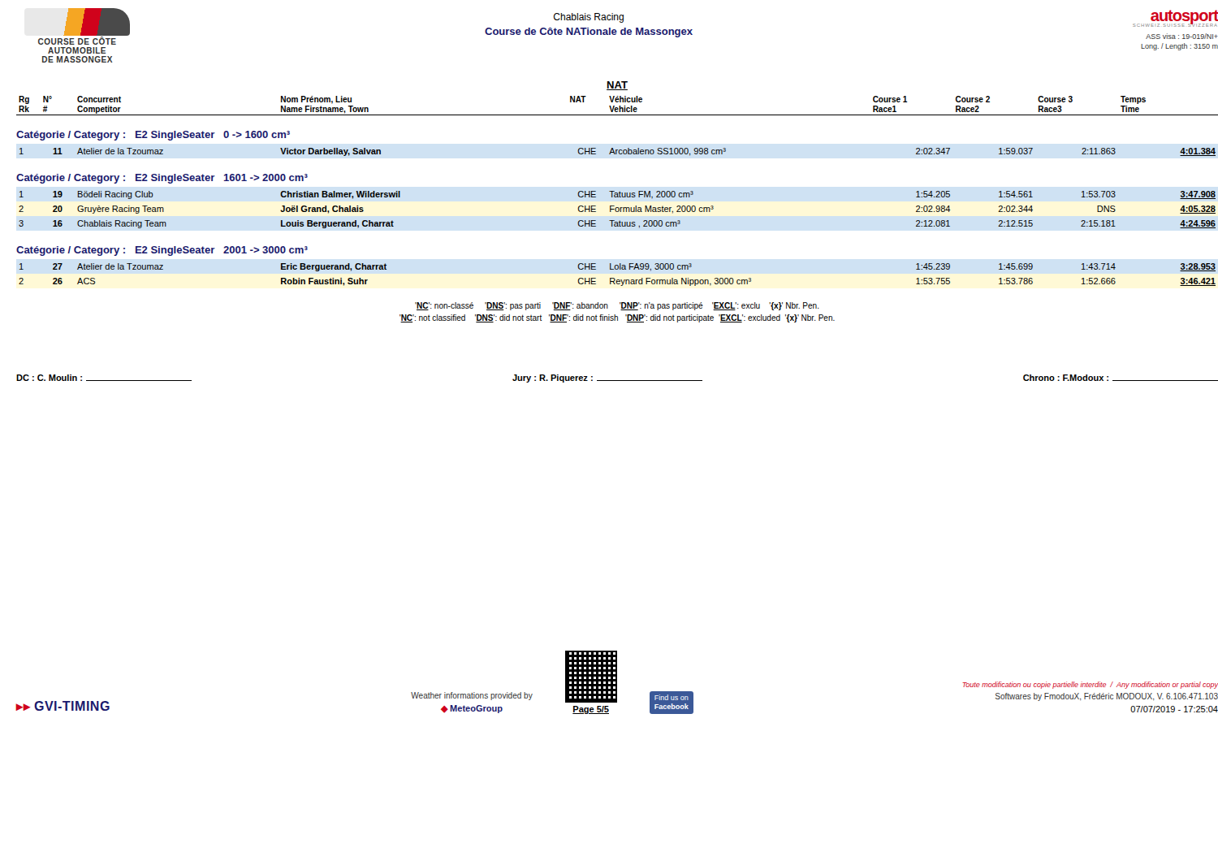COURSE DE CÔTE
AUTOMOBILE
DE MASSONGEX
Chablais Racing
Course de Côte NATionale de Massongex
autosport
SCHWEIZ.SUISSE.SVIZZERA
ASS visa : 19-019/NI+
Long. / Length : 3150 m
NAT
| Rg Rk | N° # | Concurrent Competitor | Nom Prénom, Lieu Name Firstname, Town | NAT | Véhicule Vehicle | Course 1 Race1 | Course 2 Race2 | Course 3 Race3 | Temps Time |
| --- | --- | --- | --- | --- | --- | --- | --- | --- | --- |
Catégorie / Category : E2 SingleSeater 0 -> 1600 cm³
| 1 | 11 | Atelier de la Tzoumaz | Victor Darbellay, Salvan | CHE | Arcobaleno SS1000, 998 cm³ | 2:02.347 | 1:59.037 | 2:11.863 | 4:01.384 |
Catégorie / Category : E2 SingleSeater 1601 -> 2000 cm³
| 1 | 19 | Bödeli Racing Club | Christian Balmer, Wilderswil | CHE | Tatuus FM, 2000 cm³ | 1:54.205 | 1:54.561 | 1:53.703 | 3:47.908 |
| 2 | 20 | Gruyère Racing Team | Joël Grand, Chalais | CHE | Formula Master, 2000 cm³ | 2:02.984 | 2:02.344 | DNS | 4:05.328 |
| 3 | 16 | Chablais Racing Team | Louis Berguerand, Charrat | CHE | Tatuus , 2000 cm³ | 2:12.081 | 2:12.515 | 2:15.181 | 4:24.596 |
Catégorie / Category : E2 SingleSeater 2001 -> 3000 cm³
| 1 | 27 | Atelier de la Tzoumaz | Eric Berguerand, Charrat | CHE | Lola FA99, 3000 cm³ | 1:45.239 | 1:45.699 | 1:43.714 | 3:28.953 |
| 2 | 26 | ACS | Robin Faustini, Suhr | CHE | Reynard Formula Nippon, 3000 cm³ | 1:53.755 | 1:53.786 | 1:52.666 | 3:46.421 |
'NC': non-classé 'DNS': pas parti 'DNF': abandon 'DNP': n'a pas participé 'EXCL': exclu '{x}' Nbr. Pen.
'NC': not classified 'DNS': did not start 'DNF': did not finish 'DNP': did not participate 'EXCL': excluded '{x}' Nbr. Pen.
DC : C. Moulin :
Jury : R. Piquerez :
Chrono : F.Modoux :
▸▸ GVI-TIMING
Weather informations provided by
◆ MeteoGroup
Page 5/5
Find us on
Facebook
Toute modification ou copie partielle interdite / Any modification or partial copy
Softwares by FmodouX, Frédéric MODOUX, V. 6.106.471.103
07/07/2019 - 17:25:04